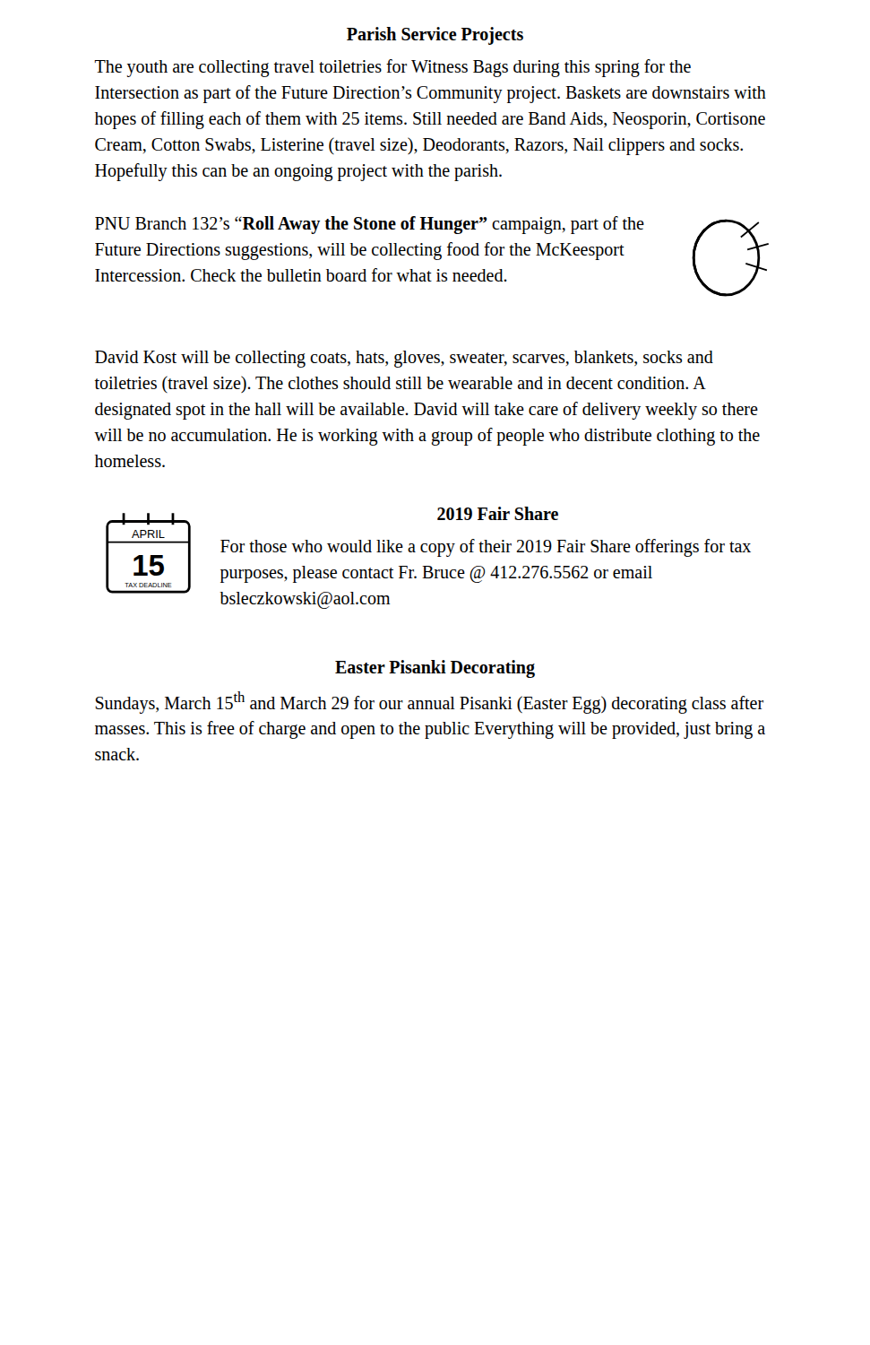Parish Service Projects
The youth are collecting travel toiletries for Witness Bags during this spring for the Intersection as part of the Future Direction’s Community project. Baskets are downstairs with hopes of filling each of them with 25 items. Still needed are Band Aids, Neosporin, Cortisone Cream, Cotton Swabs, Listerine (travel size), Deodorants, Razors, Nail clippers and socks. Hopefully this can be an ongoing project with the parish.
PNU Branch 132’s “Roll Away the Stone of Hunger” campaign, part of the Future Directions suggestions, will be collecting food for the McKeesport Intercession. Check the bulletin board for what is needed.
David Kost will be collecting coats, hats, gloves, sweater, scarves, blankets, socks and toiletries (travel size). The clothes should still be wearable and in decent condition. A designated spot in the hall will be available. David will take care of delivery weekly so there will be no accumulation. He is working with a group of people who distribute clothing to the homeless.
2019 Fair Share
For those who would like a copy of their 2019 Fair Share offerings for tax purposes, please contact Fr. Bruce @ 412.276.5562 or email bsleczkowski@aol.com
Easter Pisanki Decorating
Sundays, March 15th and March 29 for our annual Pisanki (Easter Egg) decorating class after masses. This is free of charge and open to the public Everything will be provided, just bring a snack.